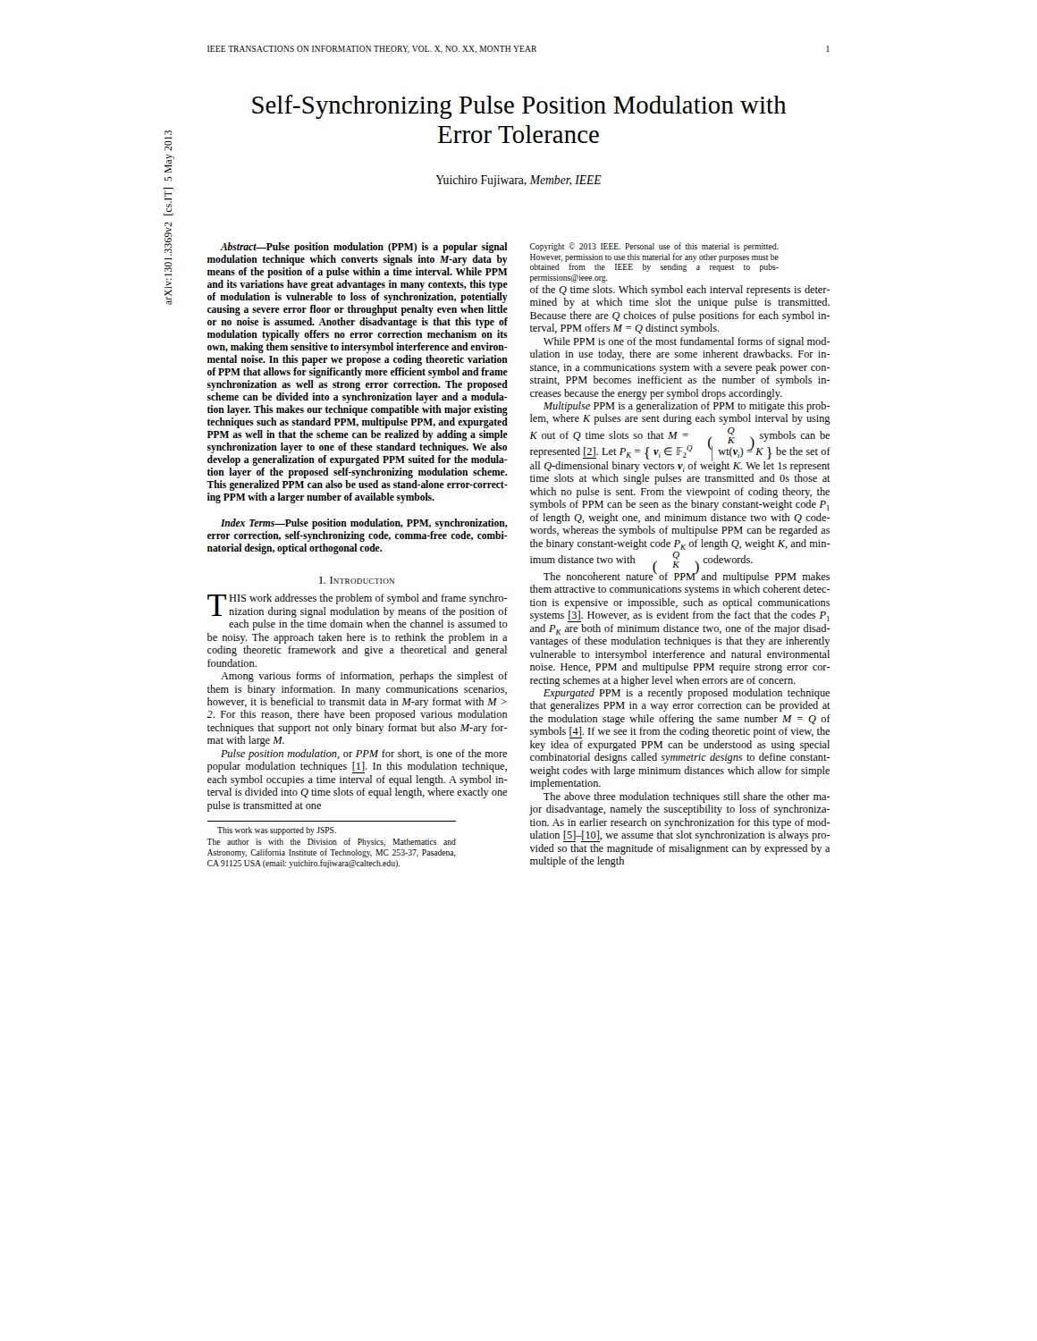arXiv:1301.3369v2 [cs.IT] 5 May 2013
IEEE TRANSACTIONS ON INFORMATION THEORY, VOL. X, NO. XX, MONTH YEAR 1
Self-Synchronizing Pulse Position Modulation with
Error Tolerance
Yuichiro Fujiwara, Member, IEEE
Abstract—Pulse position modulation (PPM) is a popular signal modulation technique which converts signals into M-ary data by means of the position of a pulse within a time interval. While PPM and its variations have great advantages in many contexts, this type of modulation is vulnerable to loss of synchronization, potentially causing a severe error floor or throughput penalty even when little or no noise is assumed. Another disadvantage is that this type of modulation typically offers no error correction mechanism on its own, making them sensitive to intersymbol interference and environmental noise. In this paper we propose a coding theoretic variation of PPM that allows for significantly more efficient symbol and frame synchronization as well as strong error correction. The proposed scheme can be divided into a synchronization layer and a modulation layer. This makes our technique compatible with major existing techniques such as standard PPM, multipulse PPM, and expurgated PPM as well in that the scheme can be realized by adding a simple synchronization layer to one of these standard techniques. We also develop a generalization of expurgated PPM suited for the modulation layer of the proposed self-synchronizing modulation scheme. This generalized PPM can also be used as stand-alone error-correcting PPM with a larger number of available symbols.
Index Terms—Pulse position modulation, PPM, synchronization, error correction, self-synchronizing code, comma-free code, combinatorial design, optical orthogonal code.
I. Introduction
THIS work addresses the problem of symbol and frame synchronization during signal modulation by means of the position of each pulse in the time domain when the channel is assumed to be noisy. The approach taken here is to rethink the problem in a coding theoretic framework and give a theoretical and general foundation.
Among various forms of information, perhaps the simplest of them is binary information. In many communications scenarios, however, it is beneficial to transmit data in M-ary format with M > 2. For this reason, there have been proposed various modulation techniques that support not only binary format but also M-ary format with large M.
Pulse position modulation, or PPM for short, is one of the more popular modulation techniques [1]. In this modulation technique, each symbol occupies a time interval of equal length. A symbol interval is divided into Q time slots of equal length, where exactly one pulse is transmitted at one
This work was supported by JSPS.
The author is with the Division of Physics, Mathematics and Astronomy, California Institute of Technology, MC 253-37, Pasadena, CA 91125 USA (email: yuichiro.fujiwara@caltech.edu).
Copyright © 2013 IEEE. Personal use of this material is permitted. However, permission to use this material for any other purposes must be obtained from the IEEE by sending a request to pubs-permissions@ieee.org.
of the Q time slots. Which symbol each interval represents is determined by at which time slot the unique pulse is transmitted. Because there are Q choices of pulse positions for each symbol interval, PPM offers M = Q distinct symbols.
While PPM is one of the most fundamental forms of signal modulation in use today, there are some inherent drawbacks. For instance, in a communications system with a severe peak power constraint, PPM becomes inefficient as the number of symbols increases because the energy per symbol drops accordingly.
Multipulse PPM is a generalization of PPM to mitigate this problem, where K pulses are sent during each symbol interval by using K out of Q time slots so that M = (QK) symbols can be represented [2]. Let PK = { vi ∈ 𝔽2Q | wt(vi) = K } be the set of all Q-dimensional binary vectors vi of weight K. We let 1s represent time slots at which single pulses are transmitted and 0s those at which no pulse is sent. From the viewpoint of coding theory, the symbols of PPM can be seen as the binary constant-weight code P1 of length Q, weight one, and minimum distance two with Q codewords, whereas the symbols of multipulse PPM can be regarded as the binary constant-weight code PK of length Q, weight K, and minimum distance two with (QK) codewords.
The noncoherent nature of PPM and multipulse PPM makes them attractive to communications systems in which coherent detection is expensive or impossible, such as optical communications systems [3]. However, as is evident from the fact that the codes P1 and PK are both of minimum distance two, one of the major disadvantages of these modulation techniques is that they are inherently vulnerable to intersymbol interference and natural environmental noise. Hence, PPM and multipulse PPM require strong error correcting schemes at a higher level when errors are of concern.
Expurgated PPM is a recently proposed modulation technique that generalizes PPM in a way error correction can be provided at the modulation stage while offering the same number M = Q of symbols [4]. If we see it from the coding theoretic point of view, the key idea of expurgated PPM can be understood as using special combinatorial designs called symmetric designs to define constant-weight codes with large minimum distances which allow for simple implementation.
The above three modulation techniques still share the other major disadvantage, namely the susceptibility to loss of synchronization. As in earlier research on synchronization for this type of modulation [5]–[10], we assume that slot synchronization is always provided so that the magnitude of misalignment can by expressed by a multiple of the length